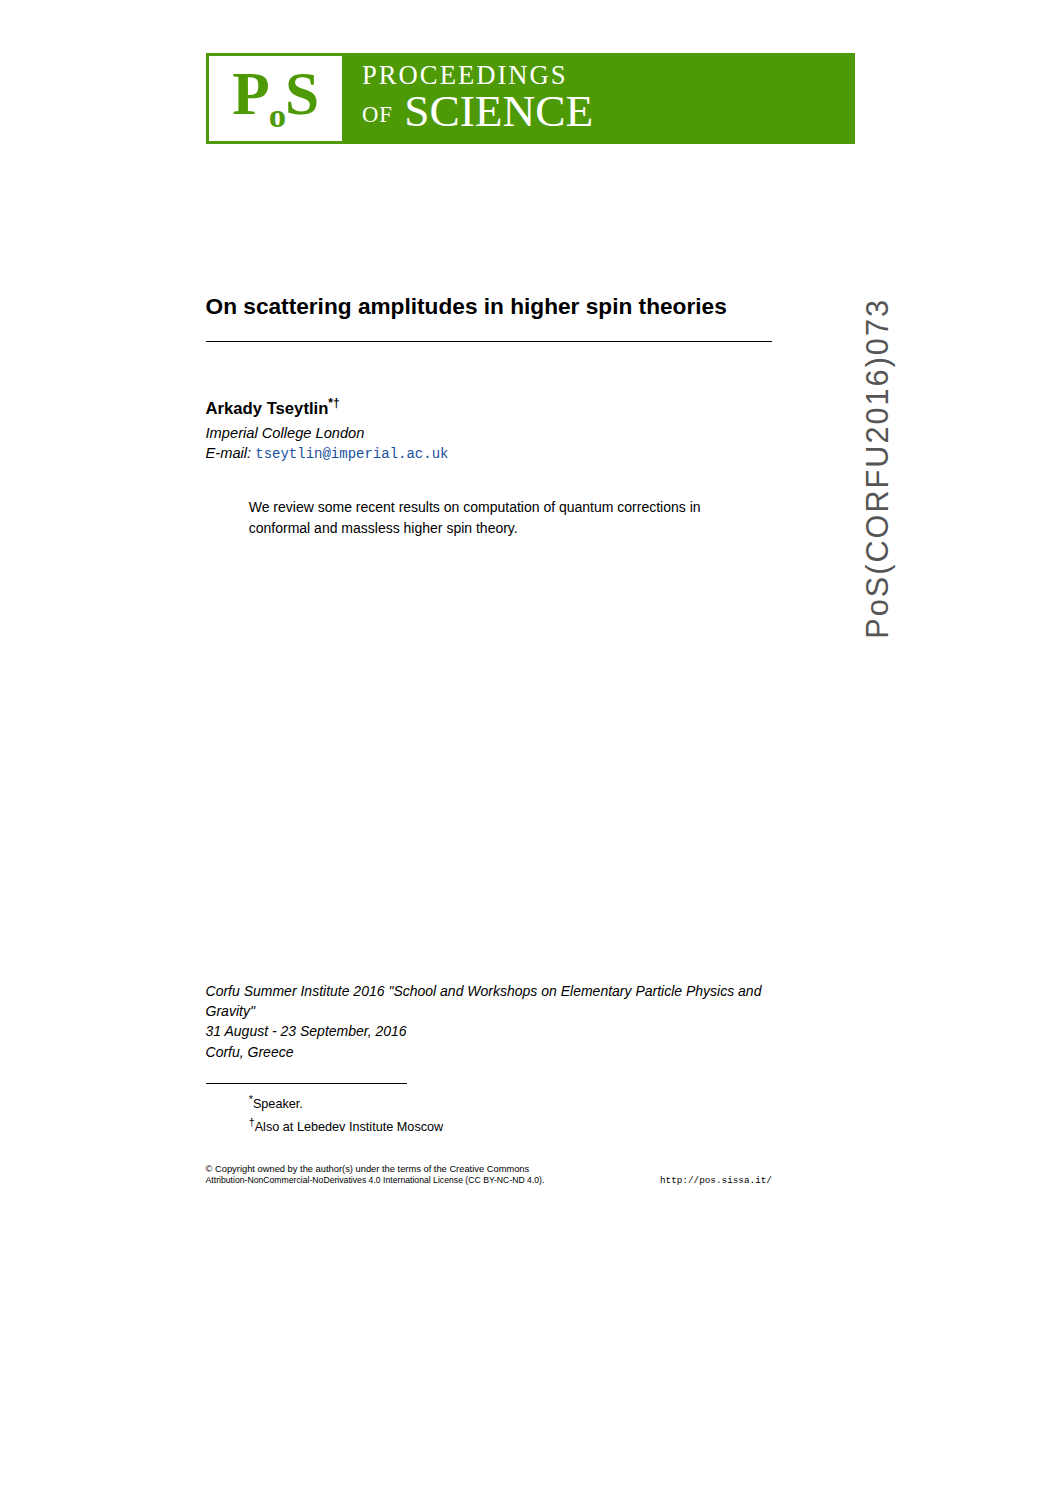Po S
Proceedings
of Science
PoS(CORFU2016)073
On scattering amplitudes in higher spin theories
Arkady Tseytlin*†
Imperial College London
E-mail: tseytlin@imperial.ac.uk
We review some recent results on computation of quantum corrections in conformal and massless higher spin theory.
Corfu Summer Institute 2016 "School and Workshops on Elementary Particle Physics and Gravity"
31 August - 23 September, 2016
Corfu, Greece
*Speaker.
†Also at Lebedev Institute Moscow
© Copyright owned by the author(s) under the terms of the Creative Commons
Attribution-NonCommercial-NoDerivatives 4.0 International License (CC BY-NC-ND 4.0).
http://pos.sissa.it/